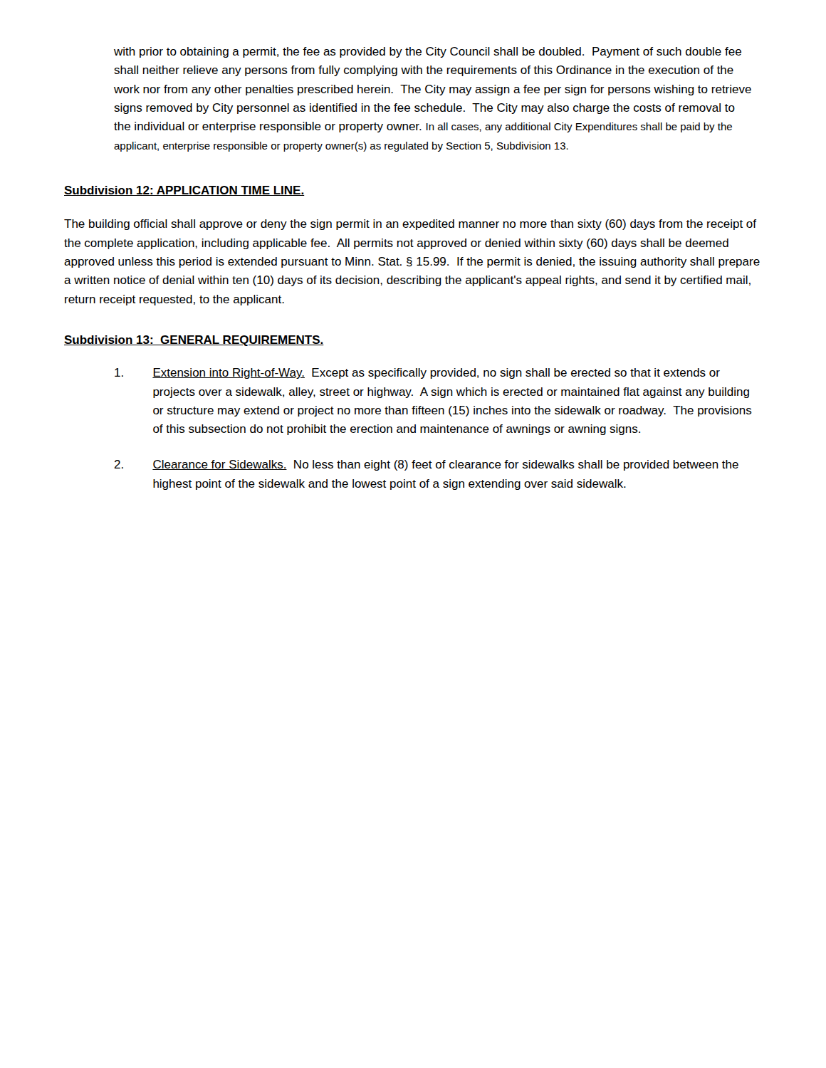with prior to obtaining a permit, the fee as provided by the City Council shall be doubled. Payment of such double fee shall neither relieve any persons from fully complying with the requirements of this Ordinance in the execution of the work nor from any other penalties prescribed herein. The City may assign a fee per sign for persons wishing to retrieve signs removed by City personnel as identified in the fee schedule. The City may also charge the costs of removal to the individual or enterprise responsible or property owner. In all cases, any additional City Expenditures shall be paid by the applicant, enterprise responsible or property owner(s) as regulated by Section 5, Subdivision 13.
Subdivision 12: APPLICATION TIME LINE.
The building official shall approve or deny the sign permit in an expedited manner no more than sixty (60) days from the receipt of the complete application, including applicable fee. All permits not approved or denied within sixty (60) days shall be deemed approved unless this period is extended pursuant to Minn. Stat. § 15.99. If the permit is denied, the issuing authority shall prepare a written notice of denial within ten (10) days of its decision, describing the applicant's appeal rights, and send it by certified mail, return receipt requested, to the applicant.
Subdivision 13: GENERAL REQUIREMENTS.
1. Extension into Right-of-Way. Except as specifically provided, no sign shall be erected so that it extends or projects over a sidewalk, alley, street or highway. A sign which is erected or maintained flat against any building or structure may extend or project no more than fifteen (15) inches into the sidewalk or roadway. The provisions of this subsection do not prohibit the erection and maintenance of awnings or awning signs.
2. Clearance for Sidewalks. No less than eight (8) feet of clearance for sidewalks shall be provided between the highest point of the sidewalk and the lowest point of a sign extending over said sidewalk.